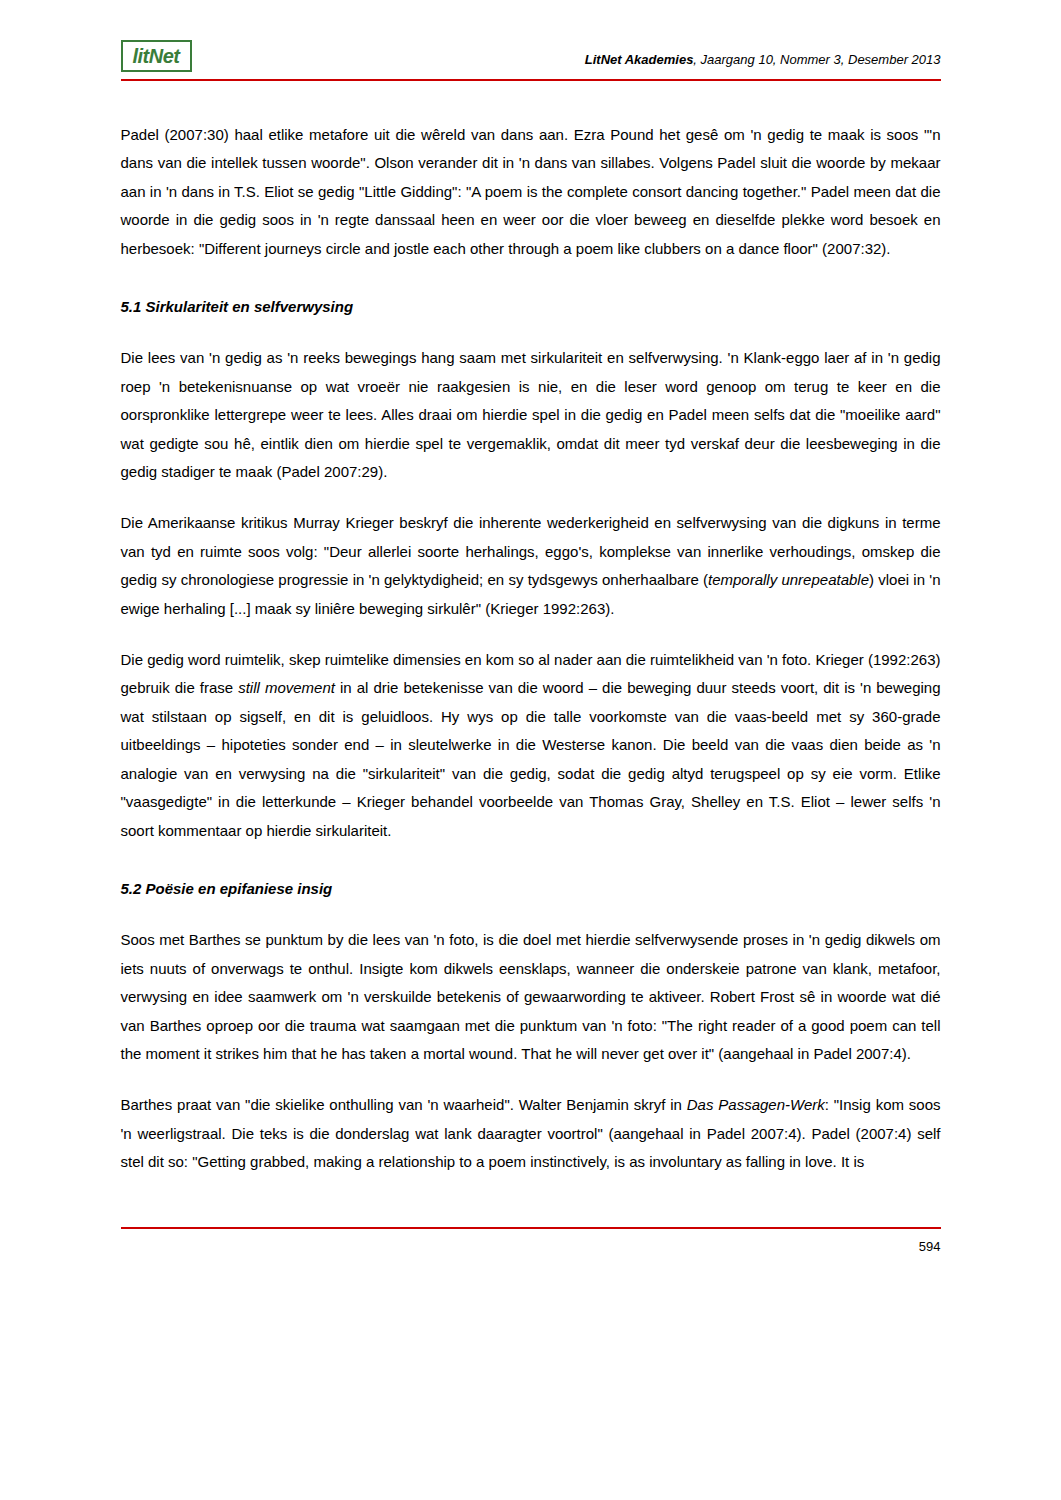lit Net
LitNet Akademies, Jaargang 10, Nommer 3, Desember 2013
Padel (2007:30) haal etlike metafore uit die wêreld van dans aan. Ezra Pound het gesê om 'n gedig te maak is soos "'n dans van die intellek tussen woorde". Olson verander dit in 'n dans van sillabes. Volgens Padel sluit die woorde by mekaar aan in 'n dans in T.S. Eliot se gedig "Little Gidding": "A poem is the complete consort dancing together." Padel meen dat die woorde in die gedig soos in 'n regte danssaal heen en weer oor die vloer beweeg en dieselfde plekke word besoek en herbesoek: "Different journeys circle and jostle each other through a poem like clubbers on a dance floor" (2007:32).
5.1 Sirkulariteit en selfverwysing
Die lees van 'n gedig as 'n reeks bewegings hang saam met sirkulariteit en selfverwysing. 'n Klank-eggo laer af in 'n gedig roep 'n betekenisnuanse op wat vroeër nie raakgesien is nie, en die leser word genoop om terug te keer en die oorspronklike lettergrepe weer te lees. Alles draai om hierdie spel in die gedig en Padel meen selfs dat die "moeilike aard" wat gedigte sou hê, eintlik dien om hierdie spel te vergemaklik, omdat dit meer tyd verskaf deur die leesbeweging in die gedig stadiger te maak (Padel 2007:29).
Die Amerikaanse kritikus Murray Krieger beskryf die inherente wederkerigheid en selfverwysing van die digkuns in terme van tyd en ruimte soos volg: "Deur allerlei soorte herhalings, eggo's, komplekse van innerlike verhoudings, omskep die gedig sy chronologiese progressie in 'n gelyktydigheid; en sy tydsgewys onherhaalbare (temporally unrepeatable) vloei in 'n ewige herhaling [...] maak sy liniêre beweging sirkulêr" (Krieger 1992:263).
Die gedig word ruimtelik, skep ruimtelike dimensies en kom so al nader aan die ruimtelikheid van 'n foto. Krieger (1992:263) gebruik die frase still movement in al drie betekenisse van die woord – die beweging duur steeds voort, dit is 'n beweging wat stilstaan op sigself, en dit is geluidloos. Hy wys op die talle voorkomste van die vaas-beeld met sy 360-grade uitbeeldings – hipoteties sonder end – in sleutelwerke in die Westerse kanon. Die beeld van die vaas dien beide as 'n analogie van en verwysing na die "sirkulariteit" van die gedig, sodat die gedig altyd terugspeel op sy eie vorm. Etlike "vaasgedigte" in die letterkunde – Krieger behandel voorbeelde van Thomas Gray, Shelley en T.S. Eliot – lewer selfs 'n soort kommentaar op hierdie sirkulariteit.
5.2 Poësie en epifaniese insig
Soos met Barthes se punktum by die lees van 'n foto, is die doel met hierdie selfverwysende proses in 'n gedig dikwels om iets nuuts of onverwags te onthul. Insigte kom dikwels eensklaps, wanneer die onderskeie patrone van klank, metafoor, verwysing en idee saamwerk om 'n verskuilde betekenis of gewaarwording te aktiveer. Robert Frost sê in woorde wat dié van Barthes oproep oor die trauma wat saamgaan met die punktum van 'n foto: "The right reader of a good poem can tell the moment it strikes him that he has taken a mortal wound. That he will never get over it" (aangehaal in Padel 2007:4).
Barthes praat van "die skielike onthulling van 'n waarheid". Walter Benjamin skryf in Das Passagen-Werk: "Insig kom soos 'n weerligstraal. Die teks is die donderslag wat lank daaragter voortrol" (aangehaal in Padel 2007:4). Padel (2007:4) self stel dit so: "Getting grabbed, making a relationship to a poem instinctively, is as involuntary as falling in love. It is
594